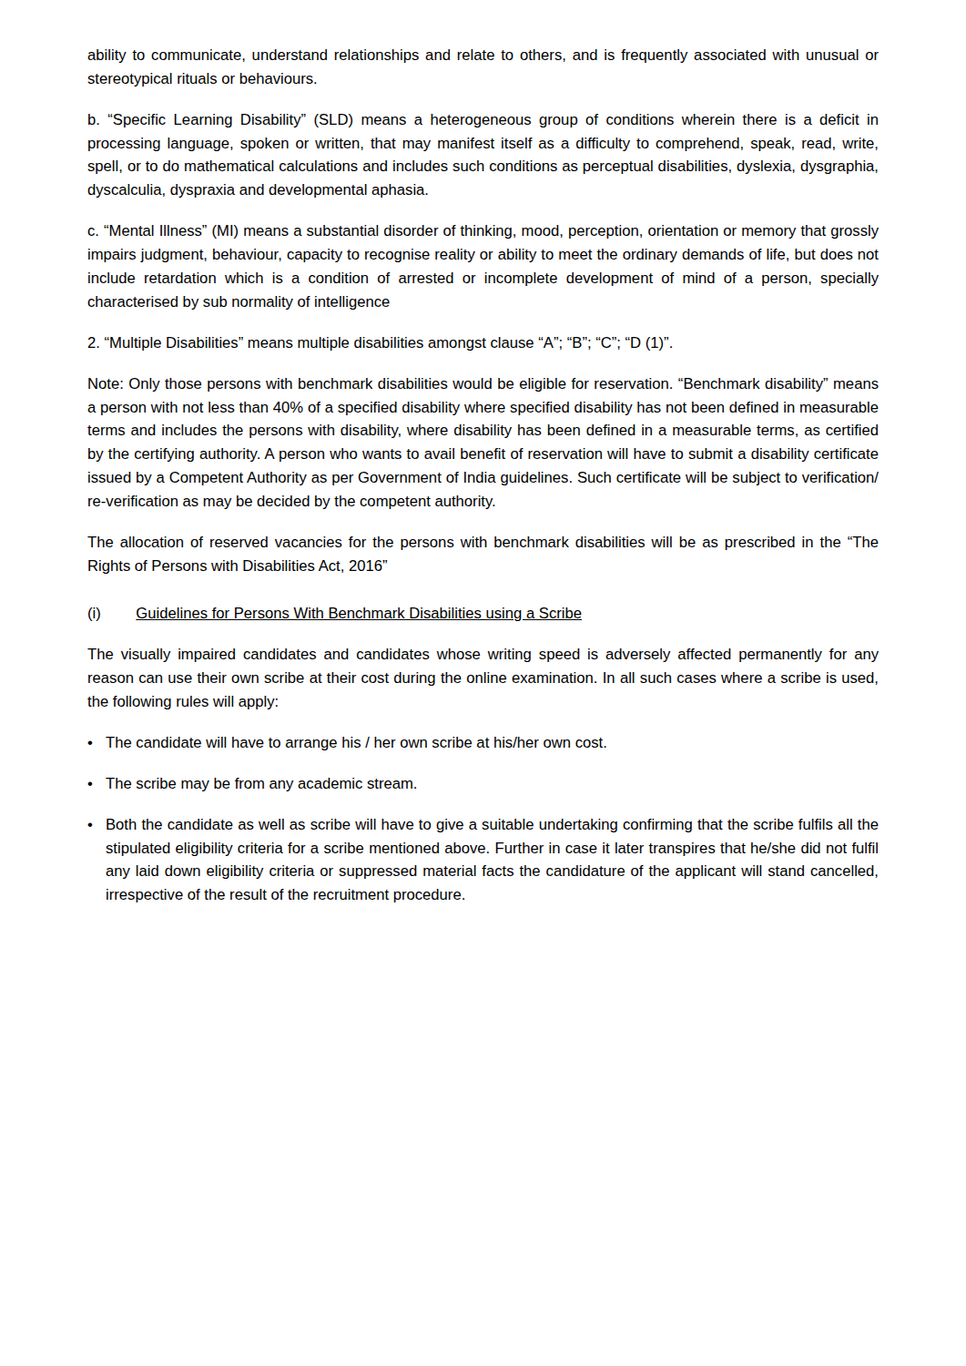ability to communicate, understand relationships and relate to others, and is frequently associated with unusual or stereotypical rituals or behaviours.
b. “Specific Learning Disability” (SLD) means a heterogeneous group of conditions wherein there is a deficit in processing language, spoken or written, that may manifest itself as a difficulty to comprehend, speak, read, write, spell, or to do mathematical calculations and includes such conditions as perceptual disabilities, dyslexia, dysgraphia, dyscalculia, dyspraxia and developmental aphasia.
c. “Mental Illness” (MI) means a substantial disorder of thinking, mood, perception, orientation or memory that grossly impairs judgment, behaviour, capacity to recognise reality or ability to meet the ordinary demands of life, but does not include retardation which is a condition of arrested or incomplete development of mind of a person, specially characterised by sub normality of intelligence
2. “Multiple Disabilities” means multiple disabilities amongst clause “A”; “B”; “C”; “D (1)”.
Note: Only those persons with benchmark disabilities would be eligible for reservation. “Benchmark disability” means a person with not less than 40% of a specified disability where specified disability has not been defined in measurable terms and includes the persons with disability, where disability has been defined in a measurable terms, as certified by the certifying authority. A person who wants to avail benefit of reservation will have to submit a disability certificate issued by a Competent Authority as per Government of India guidelines. Such certificate will be subject to verification/ re-verification as may be decided by the competent authority.
The allocation of reserved vacancies for the persons with benchmark disabilities will be as prescribed in the “The Rights of Persons with Disabilities Act, 2016”
(i) Guidelines for Persons With Benchmark Disabilities using a Scribe
The visually impaired candidates and candidates whose writing speed is adversely affected permanently for any reason can use their own scribe at their cost during the online examination. In all such cases where a scribe is used, the following rules will apply:
The candidate will have to arrange his / her own scribe at his/her own cost.
The scribe may be from any academic stream.
Both the candidate as well as scribe will have to give a suitable undertaking confirming that the scribe fulfils all the stipulated eligibility criteria for a scribe mentioned above. Further in case it later transpires that he/she did not fulfil any laid down eligibility criteria or suppressed material facts the candidature of the applicant will stand cancelled, irrespective of the result of the recruitment procedure.